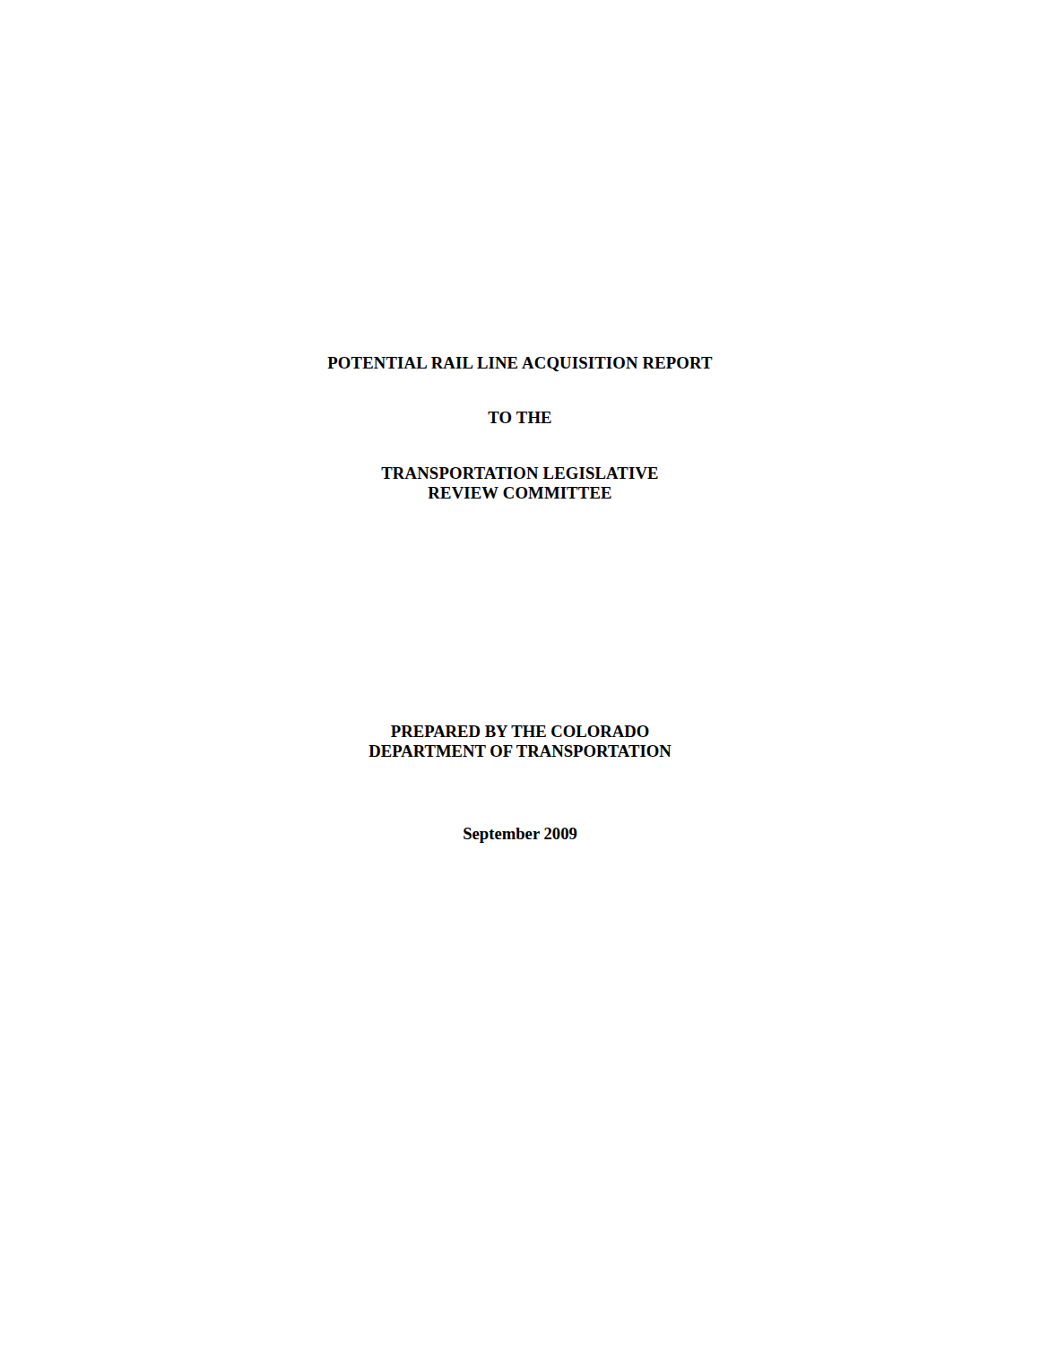POTENTIAL RAIL LINE ACQUISITION REPORT
TO THE
TRANSPORTATION LEGISLATIVE
REVIEW COMMITTEE
PREPARED BY THE COLORADO
DEPARTMENT OF TRANSPORTATION
September 2009